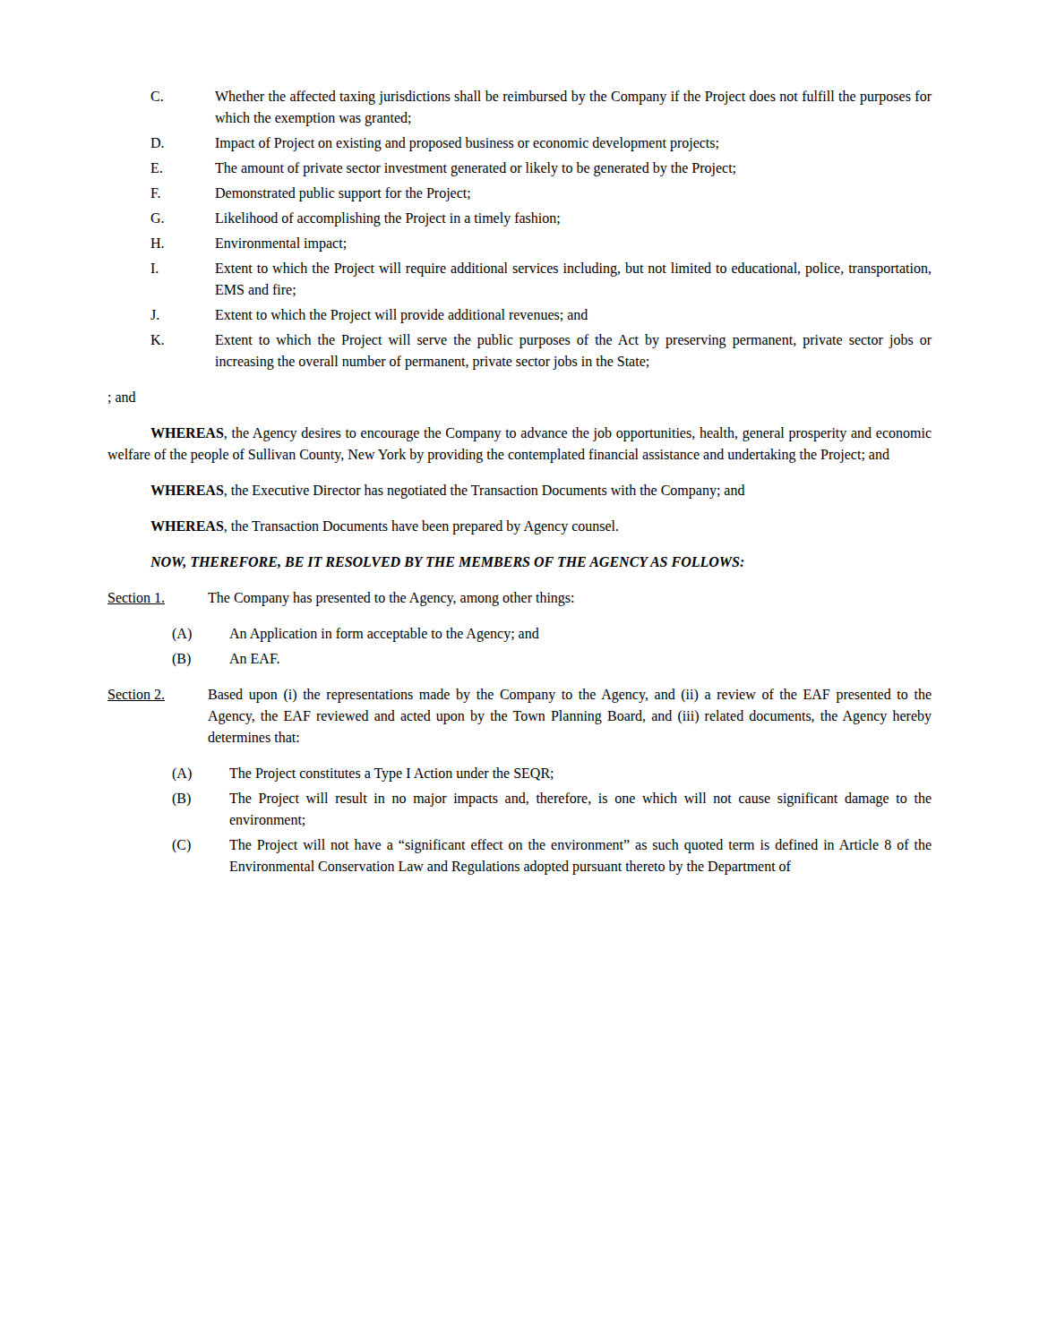C.
Whether the affected taxing jurisdictions shall be reimbursed by the Company if the Project does not fulfill the purposes for which the exemption was granted;
D.
Impact of Project on existing and proposed business or economic development projects;
E.
The amount of private sector investment generated or likely to be generated by the Project;
F.
Demonstrated public support for the Project;
G.
Likelihood of accomplishing the Project in a timely fashion;
H.
Environmental impact;
I.
Extent to which the Project will require additional services including, but not limited to educational, police, transportation, EMS and fire;
J.
Extent to which the Project will provide additional revenues; and
K.
Extent to which the Project will serve the public purposes of the Act by preserving permanent, private sector jobs or increasing the overall number of permanent, private sector jobs in the State;
; and
WHEREAS, the Agency desires to encourage the Company to advance the job opportunities, health, general prosperity and economic welfare of the people of Sullivan County, New York by providing the contemplated financial assistance and undertaking the Project; and
WHEREAS, the Executive Director has negotiated the Transaction Documents with the Company; and
WHEREAS, the Transaction Documents have been prepared by Agency counsel.
NOW, THEREFORE, BE IT RESOLVED BY THE MEMBERS OF THE AGENCY AS FOLLOWS:
Section 1.
The Company has presented to the Agency, among other things:
(A)
An Application in form acceptable to the Agency; and
(B)
An EAF.
Section 2.
Based upon (i) the representations made by the Company to the Agency, and (ii) a review of the EAF presented to the Agency, the EAF reviewed and acted upon by the Town Planning Board, and (iii) related documents, the Agency hereby determines that:
(A)
The Project constitutes a Type I Action under the SEQR;
(B)
The Project will result in no major impacts and, therefore, is one which will not cause significant damage to the environment;
(C)
The Project will not have a “significant effect on the environment” as such quoted term is defined in Article 8 of the Environmental Conservation Law and Regulations adopted pursuant thereto by the Department of